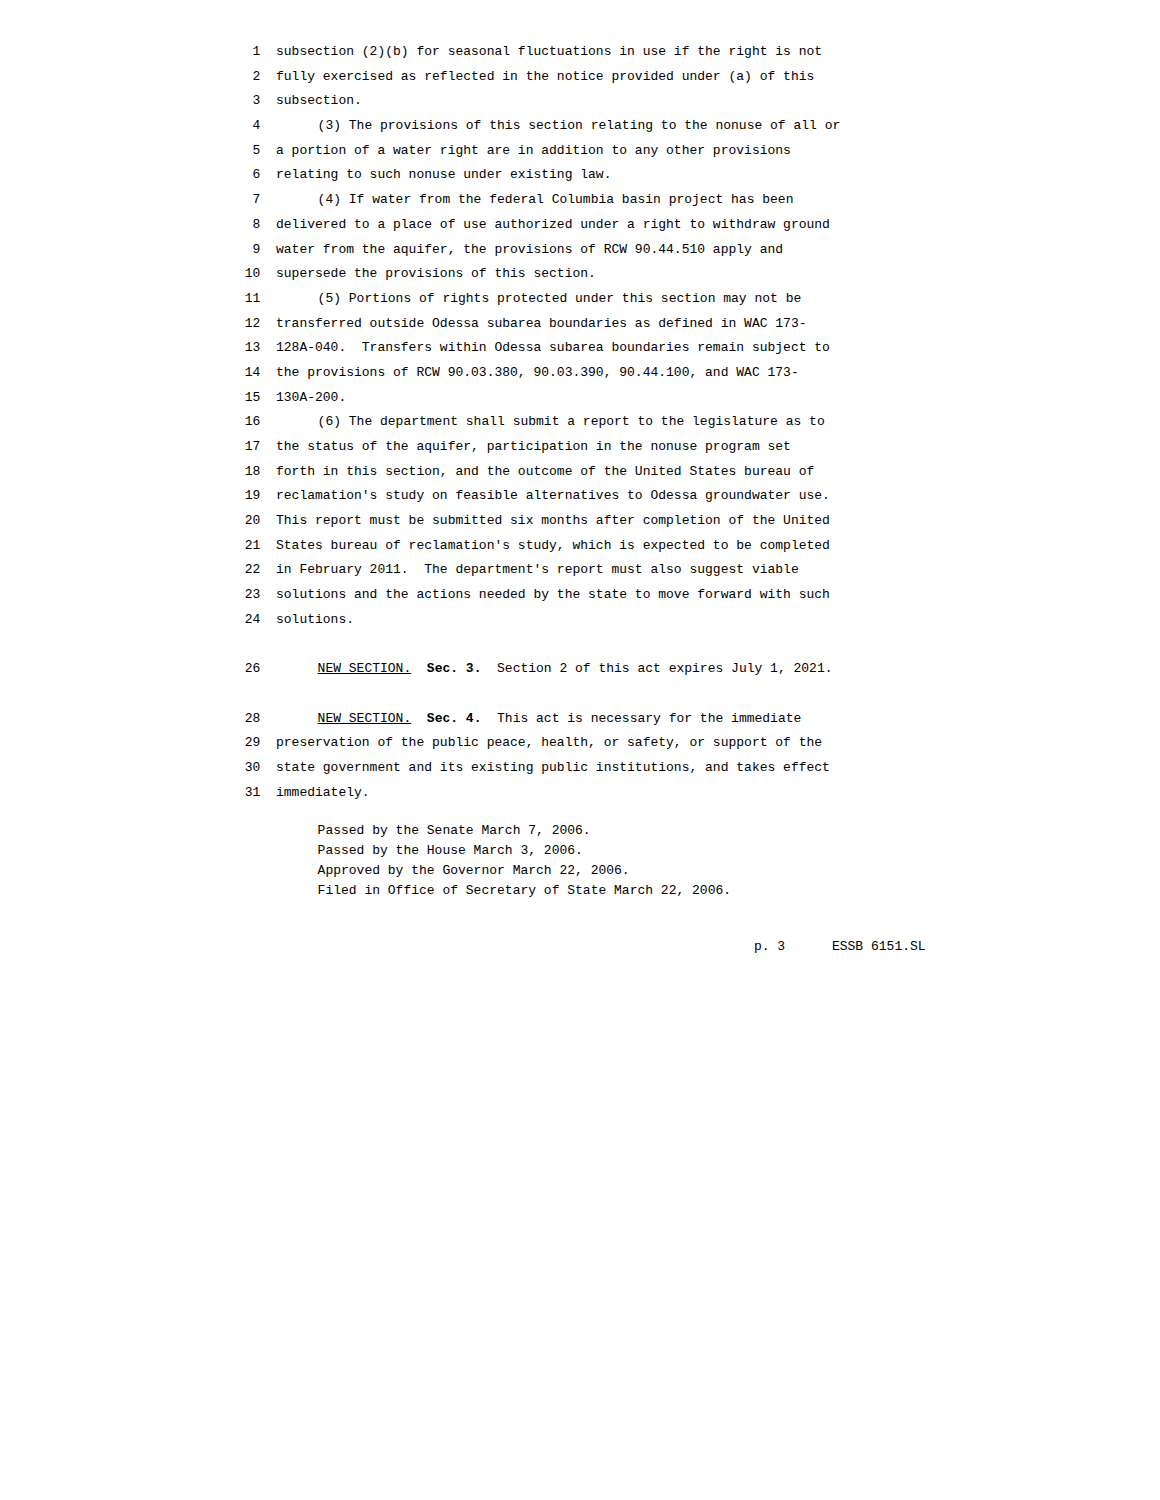subsection (2)(b) for seasonal fluctuations in use if the right is not
fully exercised as reflected in the notice provided under (a) of this
subsection.
(3) The provisions of this section relating to the nonuse of all or
a portion of a water right are in addition to any other provisions
relating to such nonuse under existing law.
(4) If water from the federal Columbia basin project has been
delivered to a place of use authorized under a right to withdraw ground
water from the aquifer, the provisions of RCW 90.44.510 apply and
supersede the provisions of this section.
(5) Portions of rights protected under this section may not be
transferred outside Odessa subarea boundaries as defined in WAC 173-
128A-040. Transfers within Odessa subarea boundaries remain subject to
the provisions of RCW 90.03.380, 90.03.390, 90.44.100, and WAC 173-
130A-200.
(6) The department shall submit a report to the legislature as to
the status of the aquifer, participation in the nonuse program set
forth in this section, and the outcome of the United States bureau of
reclamation's study on feasible alternatives to Odessa groundwater use.
This report must be submitted six months after completion of the United
States bureau of reclamation's study, which is expected to be completed
in February 2011. The department's report must also suggest viable
solutions and the actions needed by the state to move forward with such
solutions.
NEW SECTION. Sec. 3. Section 2 of this act expires July 1, 2021.
NEW SECTION. Sec. 4. This act is necessary for the immediate
preservation of the public peace, health, or safety, or support of the
state government and its existing public institutions, and takes effect
immediately.
Passed by the Senate March 7, 2006. Passed by the House March 3, 2006. Approved by the Governor March 22, 2006. Filed in Office of Secretary of State March 22, 2006.
p. 3 ESSB 6151.SL